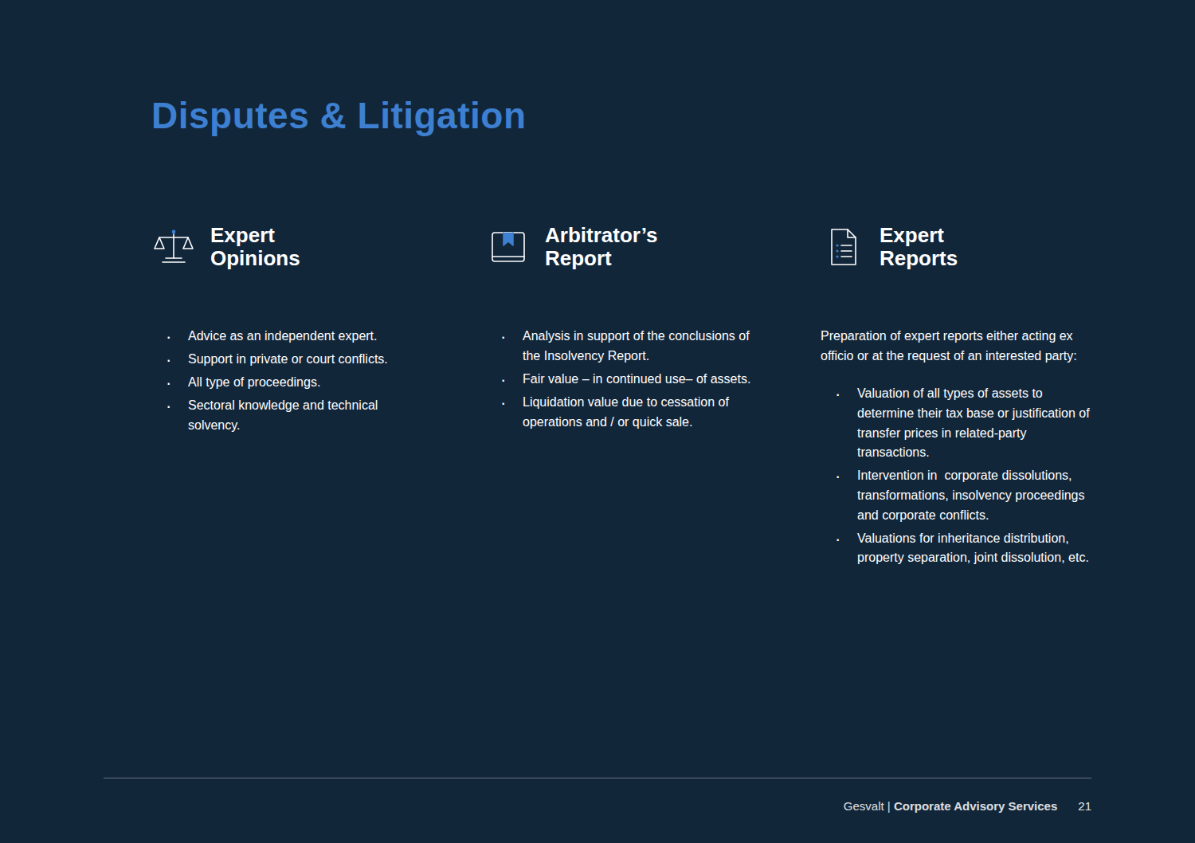Disputes & Litigation
Expert
Opinions
Advice as an independent expert.
Support in private or court conflicts.
All type of proceedings.
Sectoral knowledge and technical solvency.
Arbitrator’s
Report
Analysis in support of the conclusions of the Insolvency Report.
Fair value – in continued use– of assets.
Liquidation value due to cessation of operations and / or quick sale.
Expert
Reports
Preparation of expert reports either acting ex officio or at the request of an interested party:
Valuation of all types of assets to determine their tax base or justification of transfer prices in related-party transactions.
Intervention in corporate dissolutions, transformations, insolvency proceedings and corporate conflicts.
Valuations for inheritance distribution, property separation, joint dissolution, etc.
Gesvalt | Corporate Advisory Services 21